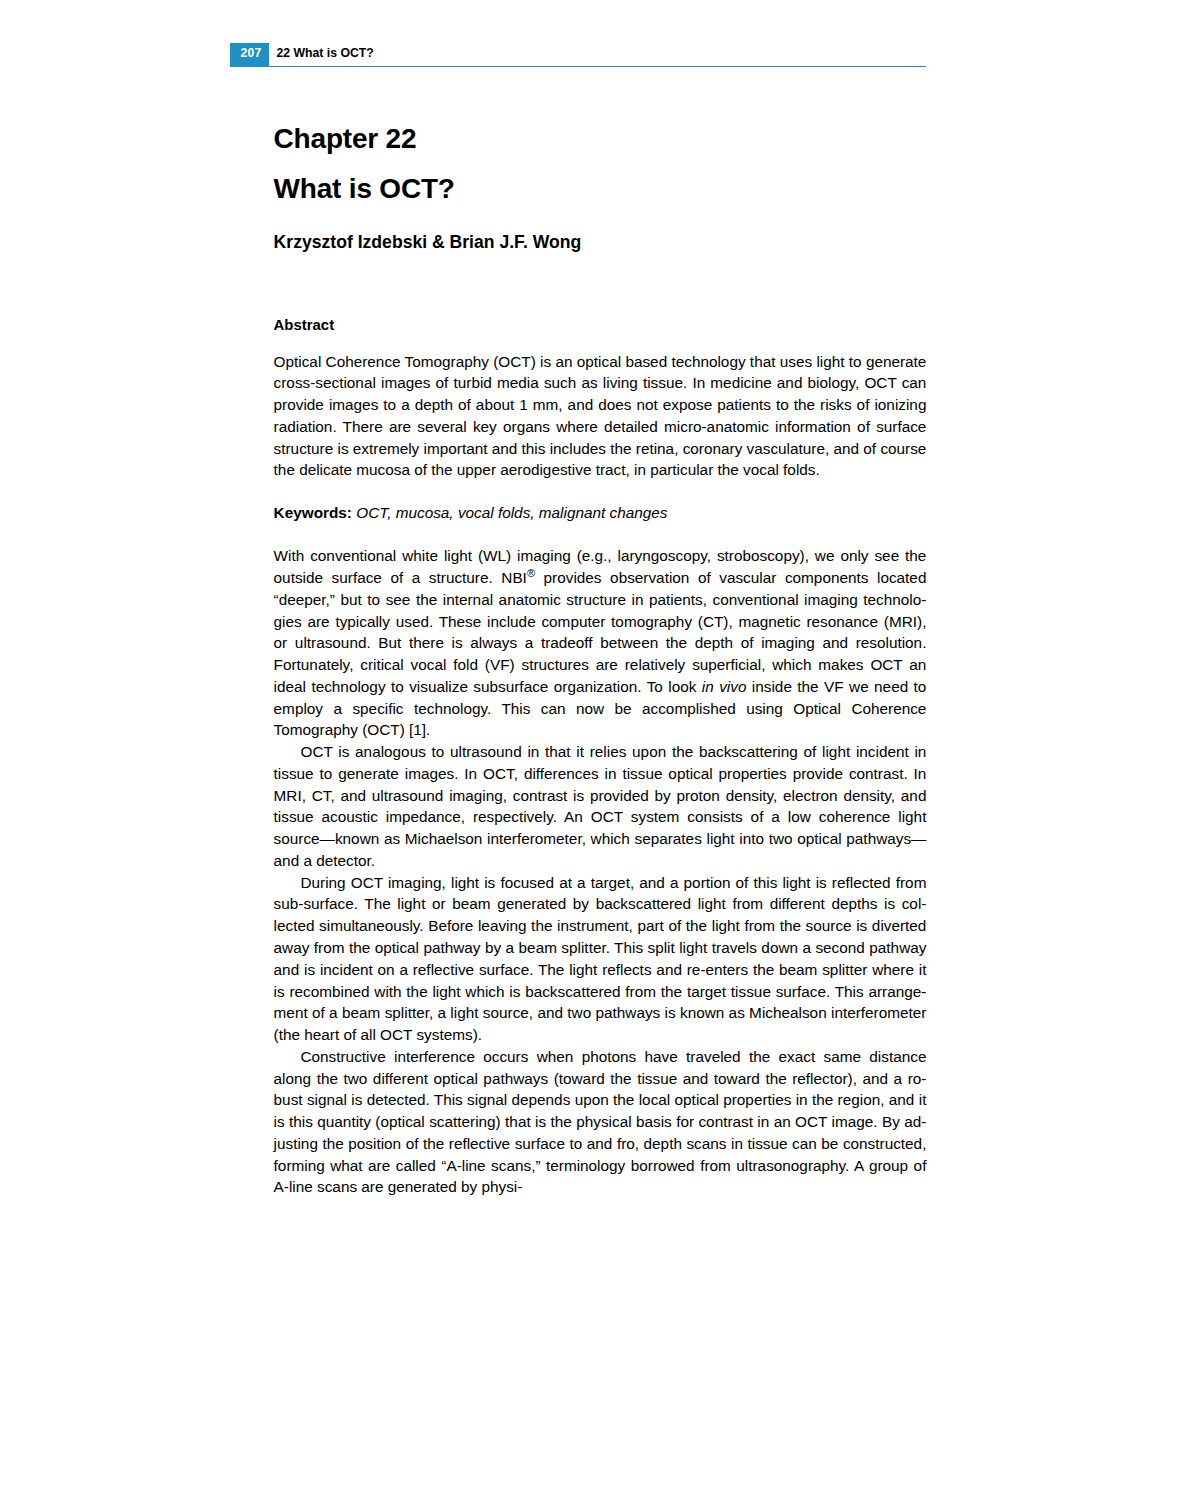207
22 What is OCT?
Chapter 22
What is OCT?
Krzysztof Izdebski & Brian J.F. Wong
Abstract
Optical Coherence Tomography (OCT) is an optical based technology that uses light to generate cross-sectional images of turbid media such as living tissue. In medicine and biology, OCT can provide images to a depth of about 1 mm, and does not expose patients to the risks of ionizing radiation. There are several key organs where detailed micro-anatomic information of surface structure is extremely important and this includes the retina, coronary vasculature, and of course the delicate mucosa of the upper aerodigestive tract, in particular the vocal folds.
Keywords: OCT, mucosa, vocal folds, malignant changes
With conventional white light (WL) imaging (e.g., laryngoscopy, stroboscopy), we only see the outside surface of a structure. NBI® provides observation of vascular components located “deeper,” but to see the internal anatomic structure in patients, conventional imaging technologies are typically used. These include computer tomography (CT), magnetic resonance (MRI), or ultrasound. But there is always a tradeoff between the depth of imaging and resolution. Fortunately, critical vocal fold (VF) structures are relatively superficial, which makes OCT an ideal technology to visualize subsurface organization. To look in vivo inside the VF we need to employ a specific technology. This can now be accomplished using Optical Coherence Tomography (OCT) [1].
OCT is analogous to ultrasound in that it relies upon the backscattering of light incident in tissue to generate images. In OCT, differences in tissue optical properties provide contrast. In MRI, CT, and ultrasound imaging, contrast is provided by proton density, electron density, and tissue acoustic impedance, respectively. An OCT system consists of a low coherence light source—known as Michaelson interferometer, which separates light into two optical pathways—and a detector.
During OCT imaging, light is focused at a target, and a portion of this light is reflected from sub-surface. The light or beam generated by backscattered light from different depths is collected simultaneously. Before leaving the instrument, part of the light from the source is diverted away from the optical pathway by a beam splitter. This split light travels down a second pathway and is incident on a reflective surface. The light reflects and re-enters the beam splitter where it is recombined with the light which is backscattered from the target tissue surface. This arrangement of a beam splitter, a light source, and two pathways is known as Michealson interferometer (the heart of all OCT systems).
Constructive interference occurs when photons have traveled the exact same distance along the two different optical pathways (toward the tissue and toward the reflector), and a robust signal is detected. This signal depends upon the local optical properties in the region, and it is this quantity (optical scattering) that is the physical basis for contrast in an OCT image. By adjusting the position of the reflective surface to and fro, depth scans in tissue can be constructed, forming what are called “A-line scans,” terminology borrowed from ultrasonography. A group of A-line scans are generated by physi-